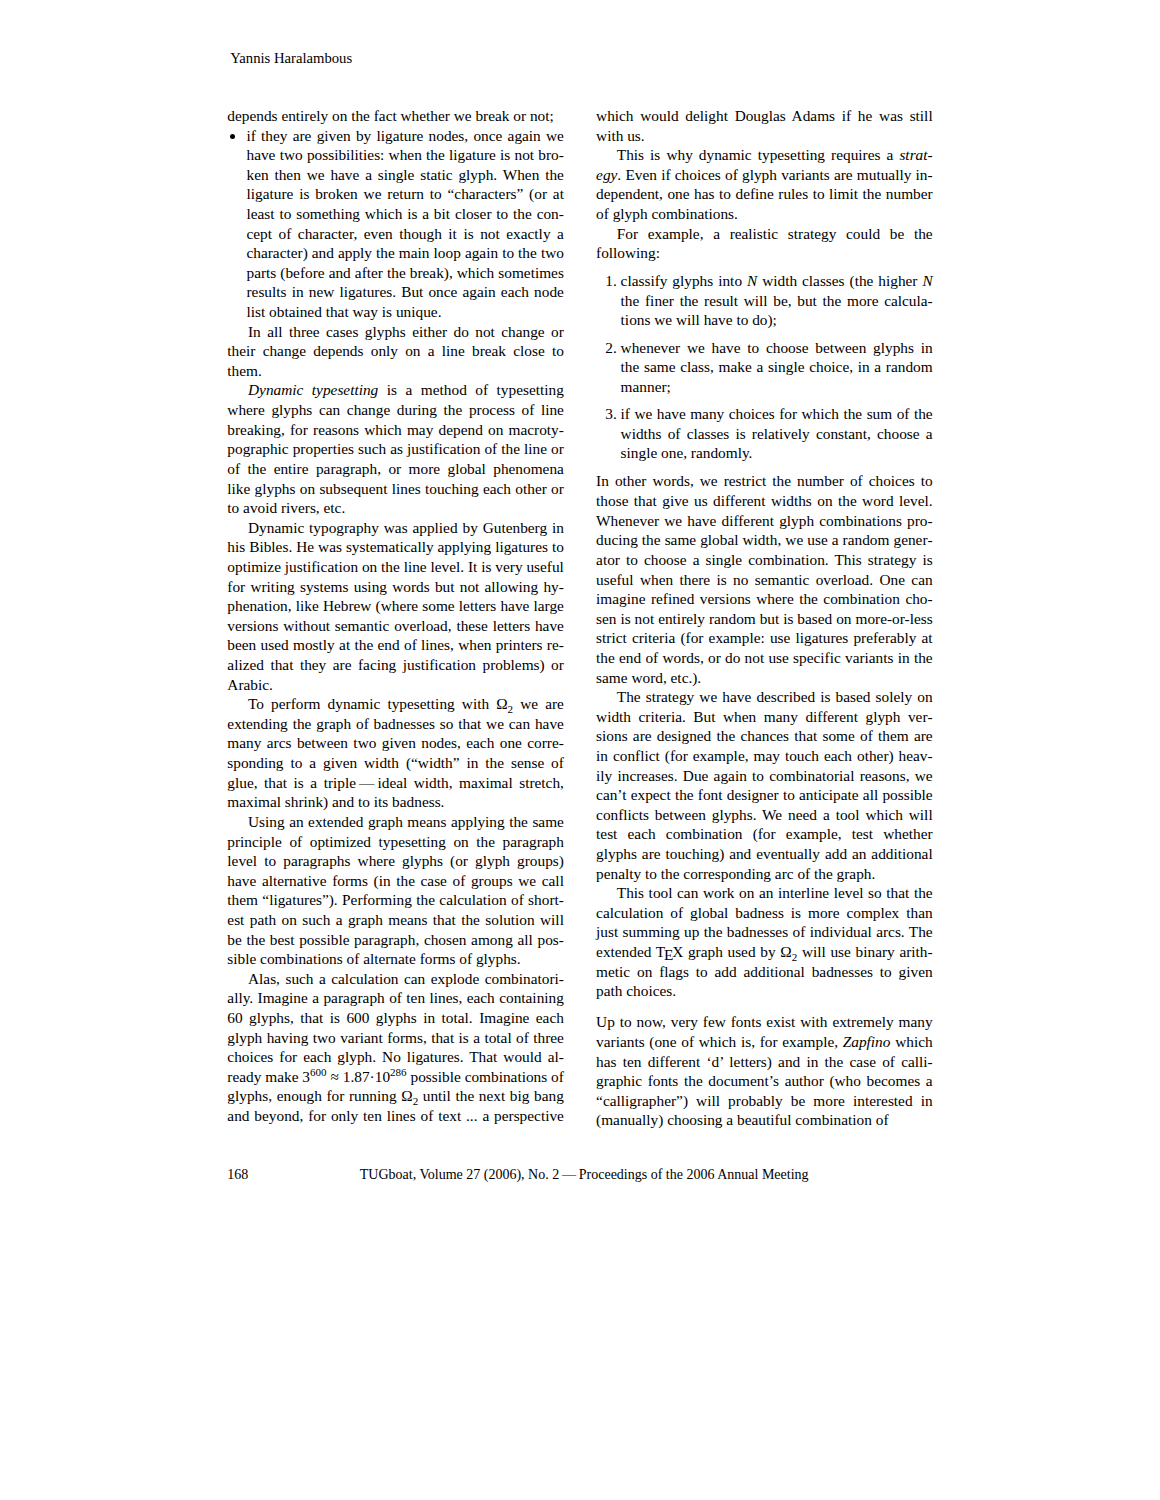Yannis Haralambous
depends entirely on the fact whether we break or not;
if they are given by ligature nodes, once again we have two possibilities: when the ligature is not broken then we have a single static glyph. When the ligature is broken we return to “characters” (or at least to something which is a bit closer to the concept of character, even though it is not exactly a character) and apply the main loop again to the two parts (before and after the break), which sometimes results in new ligatures. But once again each node list obtained that way is unique.
In all three cases glyphs either do not change or their change depends only on a line break close to them.
Dynamic typesetting is a method of typesetting where glyphs can change during the process of line breaking, for reasons which may depend on macrotypographic properties such as justification of the line or of the entire paragraph, or more global phenomena like glyphs on subsequent lines touching each other or to avoid rivers, etc.
Dynamic typography was applied by Gutenberg in his Bibles. He was systematically applying ligatures to optimize justification on the line level. It is very useful for writing systems using words but not allowing hyphenation, like Hebrew (where some letters have large versions without semantic overload, these letters have been used mostly at the end of lines, when printers realized that they are facing justification problems) or Arabic.
To perform dynamic typesetting with Ω2 we are extending the graph of badnesses so that we can have many arcs between two given nodes, each one corresponding to a given width (“width” in the sense of glue, that is a triple — ideal width, maximal stretch, maximal shrink) and to its badness.
Using an extended graph means applying the same principle of optimized typesetting on the paragraph level to paragraphs where glyphs (or glyph groups) have alternative forms (in the case of groups we call them “ligatures”). Performing the calculation of shortest path on such a graph means that the solution will be the best possible paragraph, chosen among all possible combinations of alternate forms of glyphs.
Alas, such a calculation can explode combinatorially. Imagine a paragraph of ten lines, each containing 60 glyphs, that is 600 glyphs in total. Imagine each glyph having two variant forms, that is a total of three choices for each glyph. No ligatures. That would already make 3600 ≈ 1.87·10286 possible combinations of glyphs, enough for running Ω2 until the next big bang and beyond, for only ten lines of text ... a perspective which would delight Douglas Adams if he was still with us.
This is why dynamic typesetting requires a strategy. Even if choices of glyph variants are mutually independent, one has to define rules to limit the number of glyph combinations.
For example, a realistic strategy could be the following:
classify glyphs into N width classes (the higher N the finer the result will be, but the more calculations we will have to do);
whenever we have to choose between glyphs in the same class, make a single choice, in a random manner;
if we have many choices for which the sum of the widths of classes is relatively constant, choose a single one, randomly.
In other words, we restrict the number of choices to those that give us different widths on the word level. Whenever we have different glyph combinations producing the same global width, we use a random generator to choose a single combination. This strategy is useful when there is no semantic overload. One can imagine refined versions where the combination chosen is not entirely random but is based on more-or-less strict criteria (for example: use ligatures preferably at the end of words, or do not use specific variants in the same word, etc.).
The strategy we have described is based solely on width criteria. But when many different glyph versions are designed the chances that some of them are in conflict (for example, may touch each other) heavily increases. Due again to combinatorial reasons, we can’t expect the font designer to anticipate all possible conflicts between glyphs. We need a tool which will test each combination (for example, test whether glyphs are touching) and eventually add an additional penalty to the corresponding arc of the graph.
This tool can work on an interline level so that the calculation of global badness is more complex than just summing up the badnesses of individual arcs. The extended TEX graph used by Ω2 will use binary arithmetic on flags to add additional badnesses to given path choices.
Up to now, very few fonts exist with extremely many variants (one of which is, for example, Zapfino which has ten different ‘d’ letters) and in the case of calligraphic fonts the document’s author (who becomes a “calligrapher”) will probably be more interested in (manually) choosing a beautiful combination of
168
TUGboat, Volume 27 (2006), No. 2 — Proceedings of the 2006 Annual Meeting